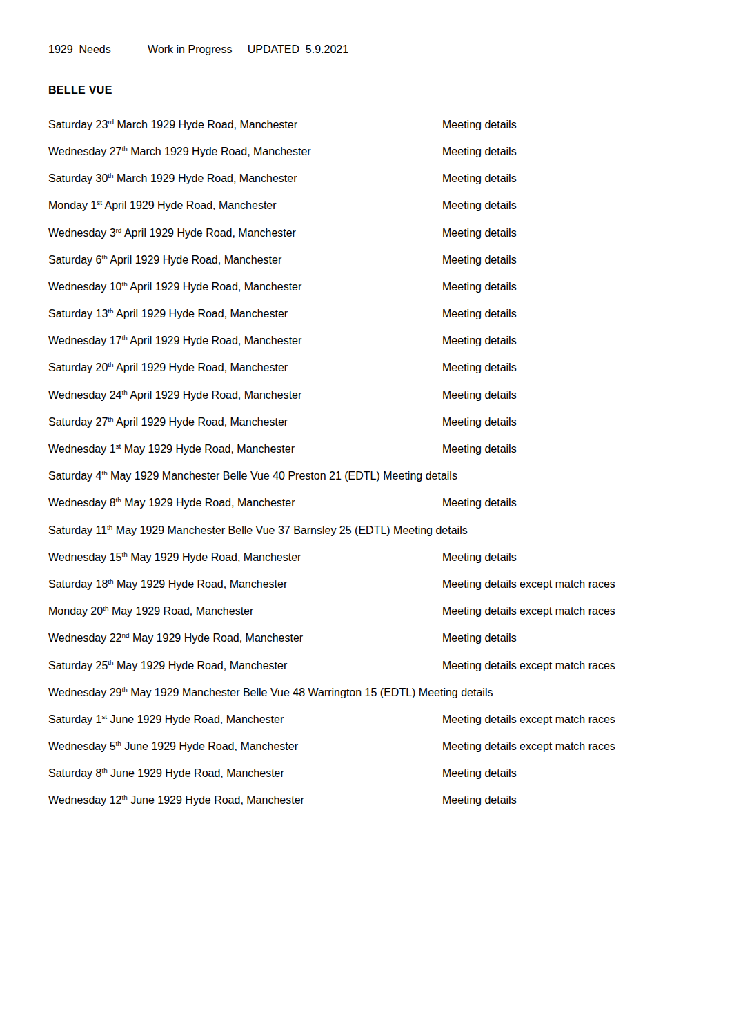1929 Needs Work in Progress UPDATED 5.9.2021
BELLE VUE
| Saturday 23 rd March 1929 Hyde Road, Manchester | Meeting details |
| Wednesday 27 th March 1929 Hyde Road, Manchester | Meeting details |
| Saturday 30 th March 1929 Hyde Road, Manchester | Meeting details |
| Monday 1 st April 1929 Hyde Road, Manchester | Meeting details |
| Wednesday 3 rd April 1929 Hyde Road, Manchester | Meeting details |
| Saturday 6 th April 1929 Hyde Road, Manchester | Meeting details |
| Wednesday 10 th April 1929 Hyde Road, Manchester | Meeting details |
| Saturday 13 th April 1929 Hyde Road, Manchester | Meeting details |
| Wednesday 17 th April 1929 Hyde Road, Manchester | Meeting details |
| Saturday 20 th April 1929 Hyde Road, Manchester | Meeting details |
| Wednesday 24 th April 1929 Hyde Road, Manchester | Meeting details |
| Saturday 27 th April 1929 Hyde Road, Manchester | Meeting details |
| Wednesday 1 st May 1929 Hyde Road, Manchester | Meeting details |
| Saturday 4 th May 1929 Manchester Belle Vue 40 Preston 21 (EDTL) Meeting details |
| Wednesday 8 th May 1929 Hyde Road, Manchester | Meeting details |
| Saturday 11 th May 1929 Manchester Belle Vue 37 Barnsley 25 (EDTL) Meeting details |
| Wednesday 15 th May 1929 Hyde Road, Manchester | Meeting details |
| Saturday 18 th May 1929 Hyde Road, Manchester | Meeting details except match races |
| Monday 20 th May 1929 Road, Manchester | Meeting details except match races |
| Wednesday 22 nd May 1929 Hyde Road, Manchester | Meeting details |
| Saturday 25 th May 1929 Hyde Road, Manchester | Meeting details except match races |
| Wednesday 29 th May 1929 Manchester Belle Vue 48 Warrington 15 (EDTL) Meeting details |
| Saturday 1 st June 1929 Hyde Road, Manchester | Meeting details except match races |
| Wednesday 5 th June 1929 Hyde Road, Manchester | Meeting details except match races |
| Saturday 8 th June 1929 Hyde Road, Manchester | Meeting details |
| Wednesday 12 th June 1929 Hyde Road, Manchester | Meeting details |